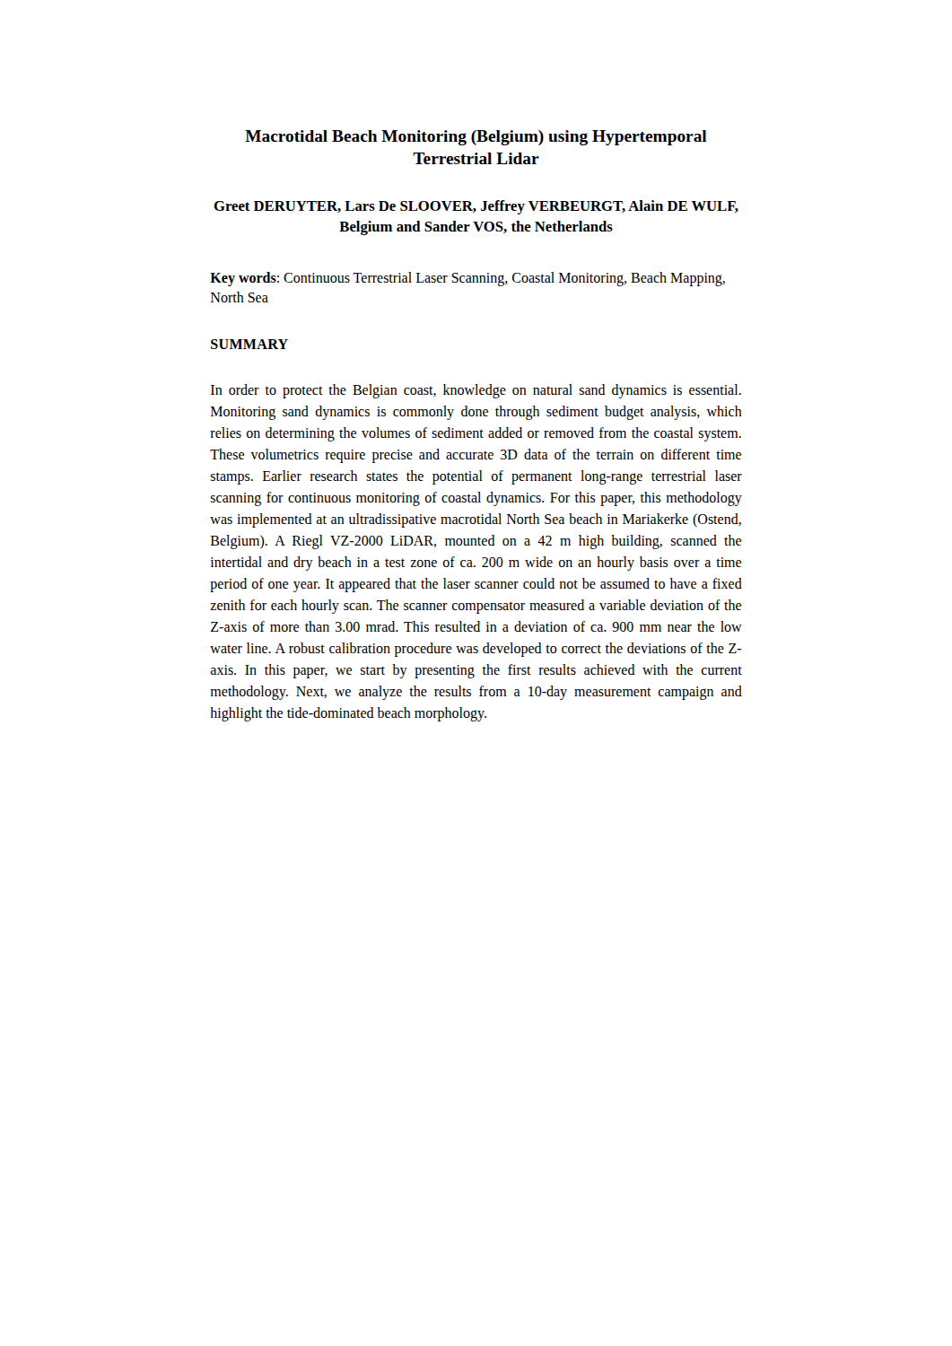Macrotidal Beach Monitoring (Belgium) using Hypertemporal Terrestrial Lidar
Greet DERUYTER, Lars De SLOOVER, Jeffrey VERBEURGT, Alain DE WULF,
Belgium and Sander VOS, the Netherlands
Key words: Continuous Terrestrial Laser Scanning, Coastal Monitoring, Beach Mapping, North Sea
SUMMARY
In order to protect the Belgian coast, knowledge on natural sand dynamics is essential. Monitoring sand dynamics is commonly done through sediment budget analysis, which relies on determining the volumes of sediment added or removed from the coastal system. These volumetrics require precise and accurate 3D data of the terrain on different time stamps. Earlier research states the potential of permanent long-range terrestrial laser scanning for continuous monitoring of coastal dynamics. For this paper, this methodology was implemented at an ultradissipative macrotidal North Sea beach in Mariakerke (Ostend, Belgium). A Riegl VZ-2000 LiDAR, mounted on a 42 m high building, scanned the intertidal and dry beach in a test zone of ca. 200 m wide on an hourly basis over a time period of one year. It appeared that the laser scanner could not be assumed to have a fixed zenith for each hourly scan. The scanner compensator measured a variable deviation of the Z-axis of more than 3.00 mrad. This resulted in a deviation of ca. 900 mm near the low water line. A robust calibration procedure was developed to correct the deviations of the Z-axis. In this paper, we start by presenting the first results achieved with the current methodology. Next, we analyze the results from a 10-day measurement campaign and highlight the tide-dominated beach morphology.